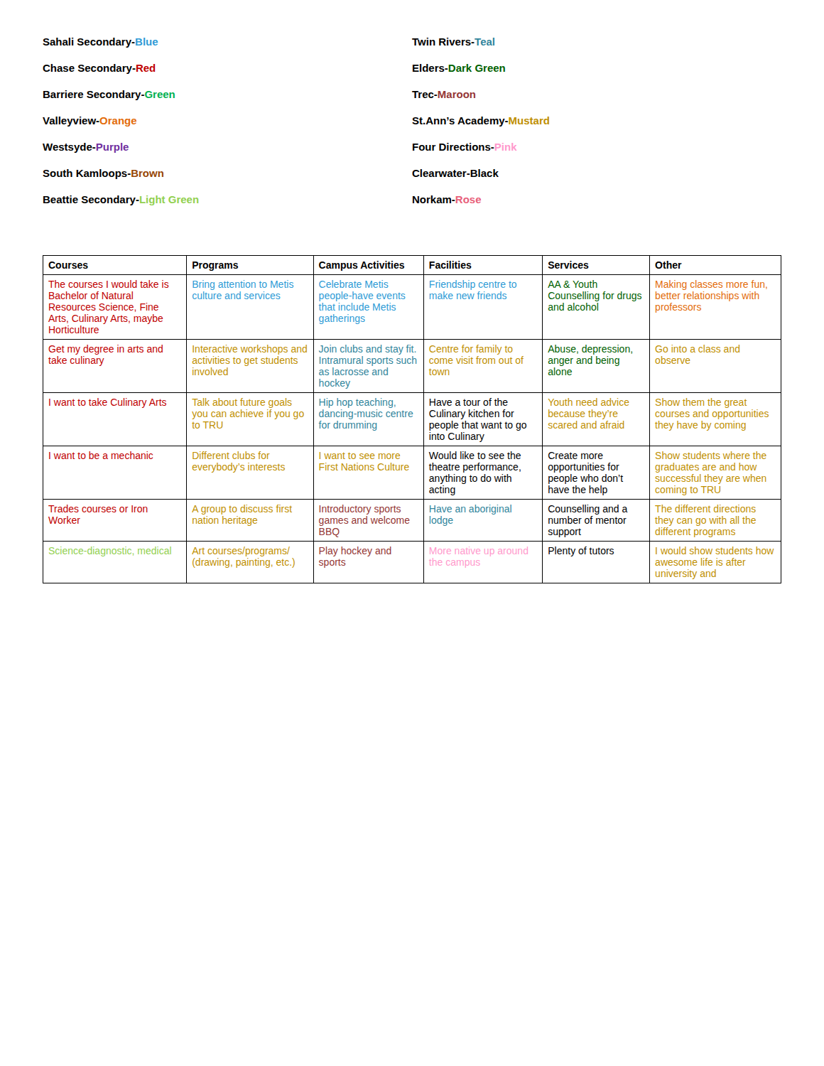| Sahali Secondary- Blue | Twin Rivers- Teal |
| Chase Secondary- Red | Elders- Dark Green |
| Barriere Secondary- Green | Trec- Maroon |
| Valleyview- Orange | St.Ann’s Academy- Mustard |
| Westsyde- Purple | Four Directions- Pink |
| South Kamloops- Brown | Clearwater- Black |
| Beattie Secondary- Light Green | Norkam- Rose |
| Courses | Programs | Campus Activities | Facilities | Services | Other |
| --- | --- | --- | --- | --- | --- |
| The courses I would take is Bachelor of Natural Resources Science, Fine Arts, Culinary Arts, maybe Horticulture | Bring attention to Metis culture and services | Celebrate Metis people-have events that include Metis gatherings | Friendship centre to make new friends | AA & Youth Counselling for drugs and alcohol | Making classes more fun, better relationships with professors |
| Get my degree in arts and take culinary | Interactive workshops and activities to get students involved | Join clubs and stay fit. Intramural sports such as lacrosse and hockey | Centre for family to come visit from out of town | Abuse, depression, anger and being alone | Go into a class and observe |
| I want to take Culinary Arts | Talk about future goals you can achieve if you go to TRU | Hip hop teaching, dancing-music centre for drumming | Have a tour of the Culinary kitchen for people that want to go into Culinary | Youth need advice because they’re scared and afraid | Show them the great courses and opportunities they have by coming |
| I want to be a mechanic | Different clubs for everybody’s interests | I want to see more First Nations Culture | Would like to see the theatre performance, anything to do with acting | Create more opportunities for people who don’t have the help | Show students where the graduates are and how successful they are when coming to TRU |
| Trades courses or Iron Worker | A group to discuss first nation heritage | Introductory sports games and welcome BBQ | Have an aboriginal lodge | Counselling and a number of mentor support | The different directions they can go with all the different programs |
| Science-diagnostic, medical | Art courses/programs/ (drawing, painting, etc.) | Play hockey and sports | More native up around the campus | Plenty of tutors | I would show students how awesome life is after university and |